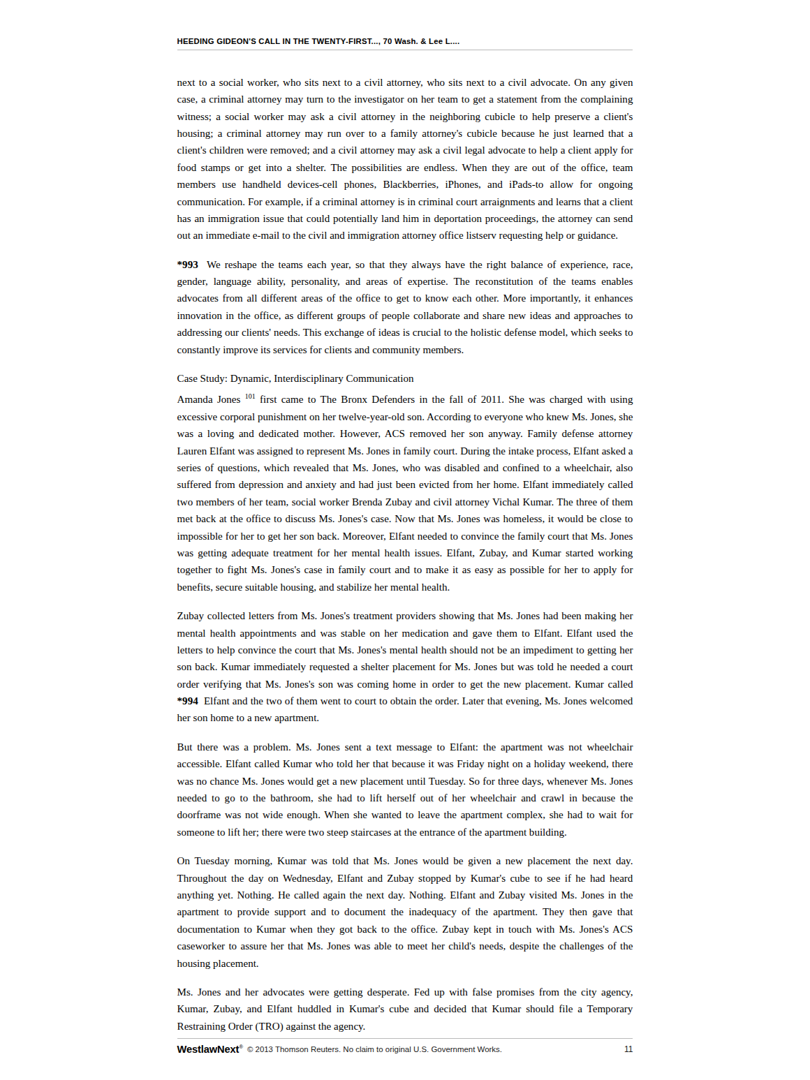HEEDING GIDEON'S CALL IN THE TWENTY-FIRST..., 70 Wash. & Lee L....
next to a social worker, who sits next to a civil attorney, who sits next to a civil advocate. On any given case, a criminal attorney may turn to the investigator on her team to get a statement from the complaining witness; a social worker may ask a civil attorney in the neighboring cubicle to help preserve a client's housing; a criminal attorney may run over to a family attorney's cubicle because he just learned that a client's children were removed; and a civil attorney may ask a civil legal advocate to help a client apply for food stamps or get into a shelter. The possibilities are endless. When they are out of the office, team members use handheld devices-cell phones, Blackberries, iPhones, and iPads-to allow for ongoing communication. For example, if a criminal attorney is in criminal court arraignments and learns that a client has an immigration issue that could potentially land him in deportation proceedings, the attorney can send out an immediate e-mail to the civil and immigration attorney office listserv requesting help or guidance.
*993 We reshape the teams each year, so that they always have the right balance of experience, race, gender, language ability, personality, and areas of expertise. The reconstitution of the teams enables advocates from all different areas of the office to get to know each other. More importantly, it enhances innovation in the office, as different groups of people collaborate and share new ideas and approaches to addressing our clients' needs. This exchange of ideas is crucial to the holistic defense model, which seeks to constantly improve its services for clients and community members.
Case Study: Dynamic, Interdisciplinary Communication
Amanda Jones 101 first came to The Bronx Defenders in the fall of 2011. She was charged with using excessive corporal punishment on her twelve-year-old son. According to everyone who knew Ms. Jones, she was a loving and dedicated mother. However, ACS removed her son anyway. Family defense attorney Lauren Elfant was assigned to represent Ms. Jones in family court. During the intake process, Elfant asked a series of questions, which revealed that Ms. Jones, who was disabled and confined to a wheelchair, also suffered from depression and anxiety and had just been evicted from her home. Elfant immediately called two members of her team, social worker Brenda Zubay and civil attorney Vichal Kumar. The three of them met back at the office to discuss Ms. Jones's case. Now that Ms. Jones was homeless, it would be close to impossible for her to get her son back. Moreover, Elfant needed to convince the family court that Ms. Jones was getting adequate treatment for her mental health issues. Elfant, Zubay, and Kumar started working together to fight Ms. Jones's case in family court and to make it as easy as possible for her to apply for benefits, secure suitable housing, and stabilize her mental health.
Zubay collected letters from Ms. Jones's treatment providers showing that Ms. Jones had been making her mental health appointments and was stable on her medication and gave them to Elfant. Elfant used the letters to help convince the court that Ms. Jones's mental health should not be an impediment to getting her son back. Kumar immediately requested a shelter placement for Ms. Jones but was told he needed a court order verifying that Ms. Jones's son was coming home in order to get the new placement. Kumar called *994 Elfant and the two of them went to court to obtain the order. Later that evening, Ms. Jones welcomed her son home to a new apartment.
But there was a problem. Ms. Jones sent a text message to Elfant: the apartment was not wheelchair accessible. Elfant called Kumar who told her that because it was Friday night on a holiday weekend, there was no chance Ms. Jones would get a new placement until Tuesday. So for three days, whenever Ms. Jones needed to go to the bathroom, she had to lift herself out of her wheelchair and crawl in because the doorframe was not wide enough. When she wanted to leave the apartment complex, she had to wait for someone to lift her; there were two steep staircases at the entrance of the apartment building.
On Tuesday morning, Kumar was told that Ms. Jones would be given a new placement the next day. Throughout the day on Wednesday, Elfant and Zubay stopped by Kumar's cube to see if he had heard anything yet. Nothing. He called again the next day. Nothing. Elfant and Zubay visited Ms. Jones in the apartment to provide support and to document the inadequacy of the apartment. They then gave that documentation to Kumar when they got back to the office. Zubay kept in touch with Ms. Jones's ACS caseworker to assure her that Ms. Jones was able to meet her child's needs, despite the challenges of the housing placement.
Ms. Jones and her advocates were getting desperate. Fed up with false promises from the city agency, Kumar, Zubay, and Elfant huddled in Kumar's cube and decided that Kumar should file a Temporary Restraining Order (TRO) against the agency.
WestlawNext® © 2013 Thomson Reuters. No claim to original U.S. Government Works. 11